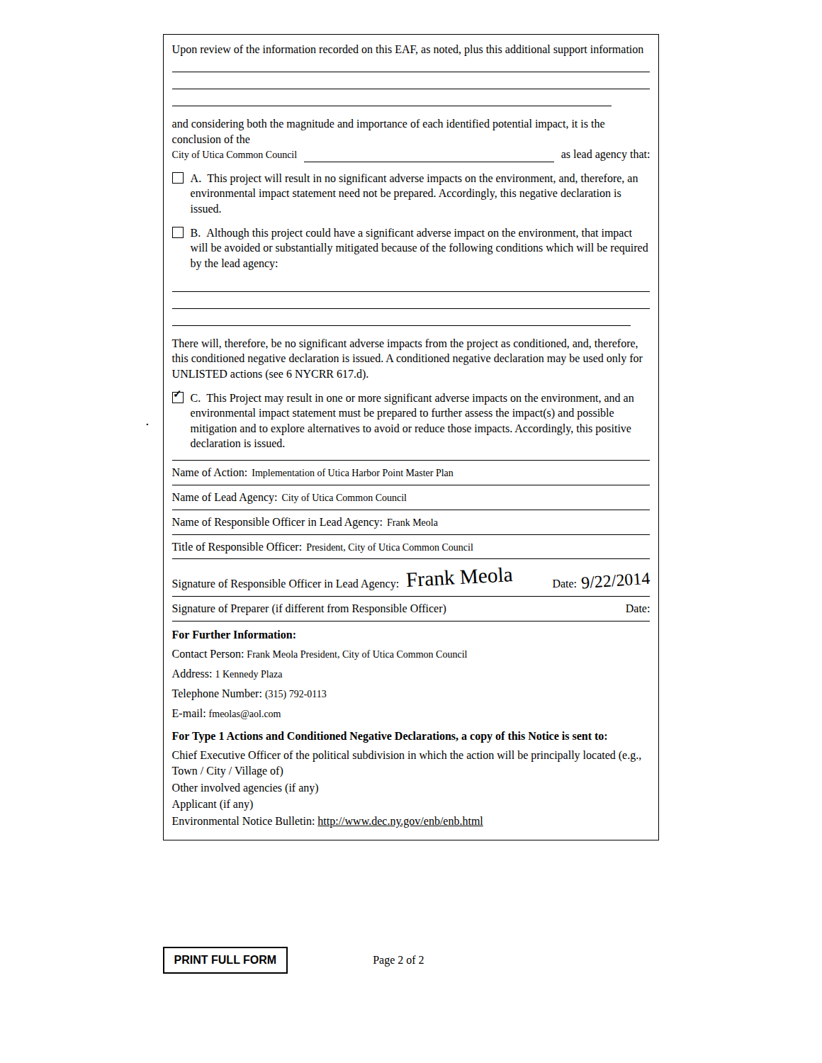.
Upon review of the information recorded on this EAF, as noted, plus this additional support information
and considering both the magnitude and importance of each identified potential impact, it is the conclusion of the
City of Utica Common Council as lead agency that:
A. This project will result in no significant adverse impacts on the environment, and, therefore, an environmental impact statement need not be prepared. Accordingly, this negative declaration is issued.
B. Although this project could have a significant adverse impact on the environment, that impact will be avoided or substantially mitigated because of the following conditions which will be required by the lead agency:
There will, therefore, be no significant adverse impacts from the project as conditioned, and, therefore, this conditioned negative declaration is issued. A conditioned negative declaration may be used only for UNLISTED actions (see 6 NYCRR 617.d).
C. This Project may result in one or more significant adverse impacts on the environment, and an environmental impact statement must be prepared to further assess the impact(s) and possible mitigation and to explore alternatives to avoid or reduce those impacts. Accordingly, this positive declaration is issued.
Name of Action: Implementation of Utica Harbor Point Master Plan
Name of Lead Agency: City of Utica Common Council
Name of Responsible Officer in Lead Agency: Frank Meola
Title of Responsible Officer: President, City of Utica Common Council
Signature of Responsible Officer in Lead Agency: Frank Meola
Date: 9/22/2014
Signature of Preparer (if different from Responsible Officer) Date:
For Further Information:
Contact Person: Frank Meola President, City of Utica Common Council
Address: 1 Kennedy Plaza
Telephone Number: (315) 792-0113
E-mail: fmeolas@aol.com
For Type 1 Actions and Conditioned Negative Declarations, a copy of this Notice is sent to:
Chief Executive Officer of the political subdivision in which the action will be principally located (e.g., Town / City / Village of)
Other involved agencies (if any)
Applicant (if any)
Environmental Notice Bulletin: http://www.dec.ny.gov/enb/enb.html
PRINT FULL FORM
Page 2 of 2